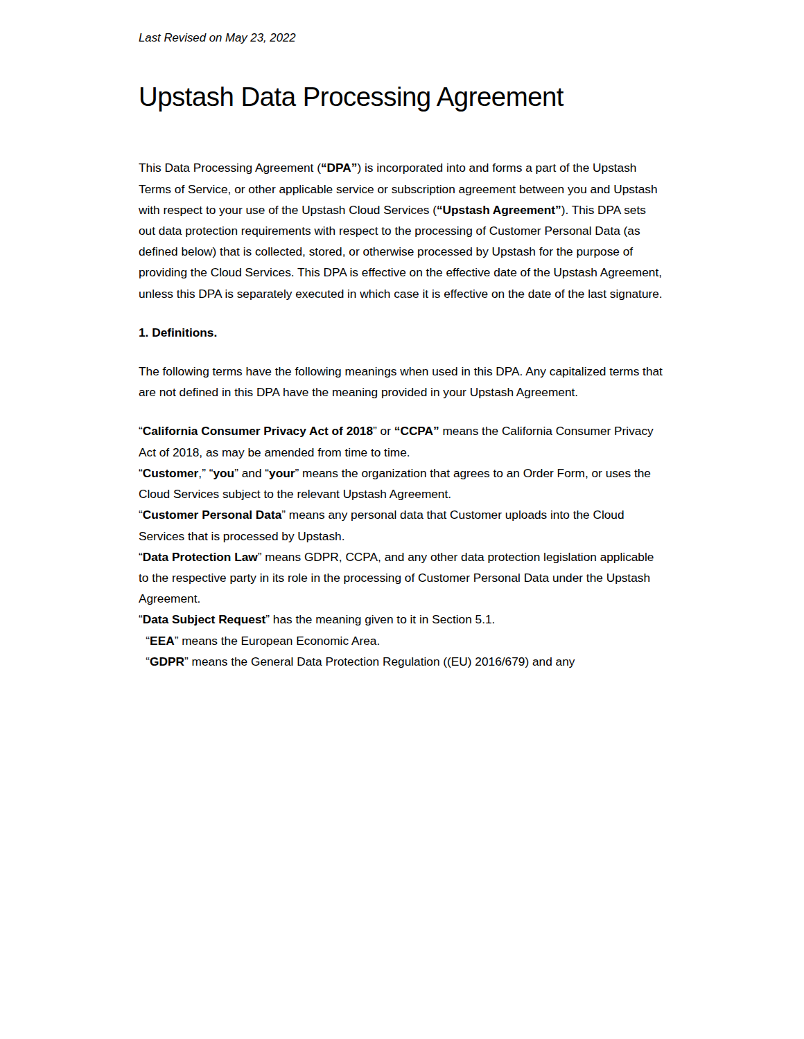Last Revised on May 23, 2022
Upstash Data Processing Agreement
This Data Processing Agreement (“DPA”) is incorporated into and forms a part of the Upstash Terms of Service, or other applicable service or subscription agreement between you and Upstash with respect to your use of the Upstash Cloud Services (“Upstash Agreement”). This DPA sets out data protection requirements with respect to the processing of Customer Personal Data (as defined below) that is collected, stored, or otherwise processed by Upstash for the purpose of providing the Cloud Services. This DPA is effective on the effective date of the Upstash Agreement, unless this DPA is separately executed in which case it is effective on the date of the last signature.
1. Definitions.
The following terms have the following meanings when used in this DPA. Any capitalized terms that are not defined in this DPA have the meaning provided in your Upstash Agreement.
“California Consumer Privacy Act of 2018” or “CCPA” means the California Consumer Privacy Act of 2018, as may be amended from time to time.
“Customer,” “you” and “your” means the organization that agrees to an Order Form, or uses the Cloud Services subject to the relevant Upstash Agreement.
“Customer Personal Data” means any personal data that Customer uploads into the Cloud Services that is processed by Upstash.
“Data Protection Law” means GDPR, CCPA, and any other data protection legislation applicable to the respective party in its role in the processing of Customer Personal Data under the Upstash Agreement.
“Data Subject Request” has the meaning given to it in Section 5.1.
“EEA” means the European Economic Area.
“GDPR” means the General Data Protection Regulation ((EU) 2016/679) and any